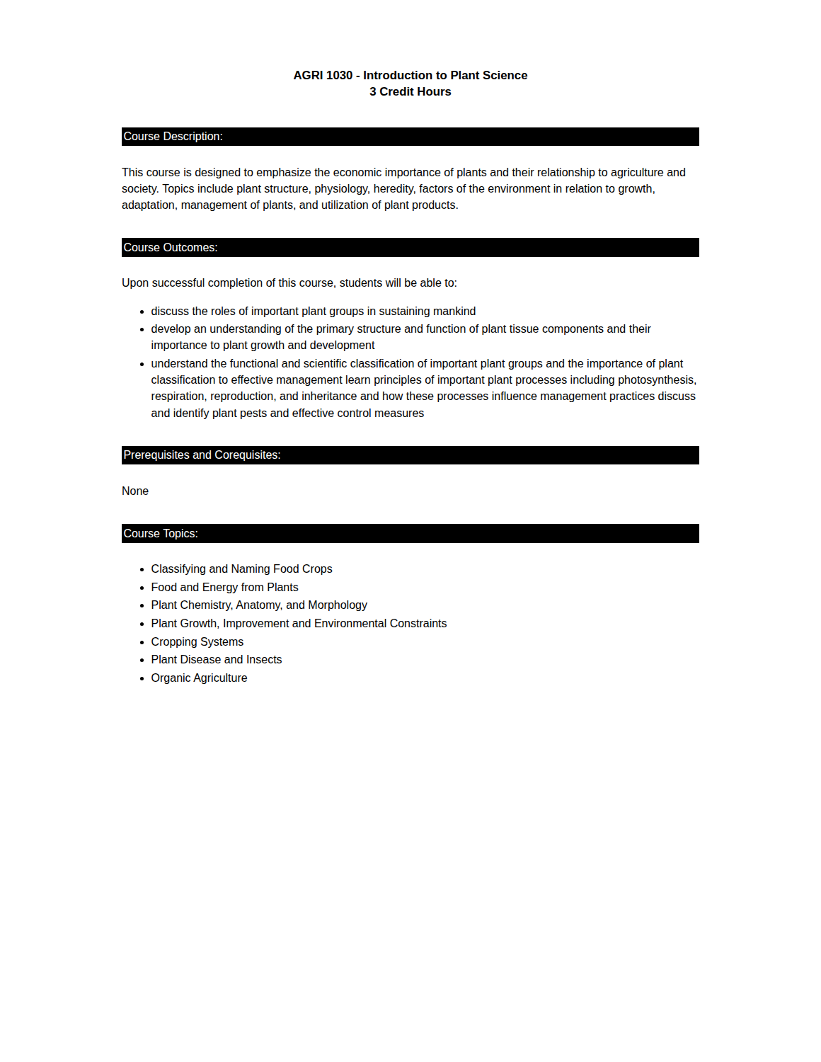AGRI 1030 - Introduction to Plant Science
3 Credit Hours
Course Description:
This course is designed to emphasize the economic importance of plants and their relationship to agriculture and society. Topics include plant structure, physiology, heredity, factors of the environment in relation to growth, adaptation, management of plants, and utilization of plant products.
Course Outcomes:
Upon successful completion of this course, students will be able to:
discuss the roles of important plant groups in sustaining mankind
develop an understanding of the primary structure and function of plant tissue components and their importance to plant growth and development
understand the functional and scientific classification of important plant groups and the importance of plant classification to effective management learn principles of important plant processes including photosynthesis, respiration, reproduction, and inheritance and how these processes influence management practices discuss and identify plant pests and effective control measures
Prerequisites and Corequisites:
None
Course Topics:
Classifying and Naming Food Crops
Food and Energy from Plants
Plant Chemistry, Anatomy, and Morphology
Plant Growth, Improvement and Environmental Constraints
Cropping Systems
Plant Disease and Insects
Organic Agriculture